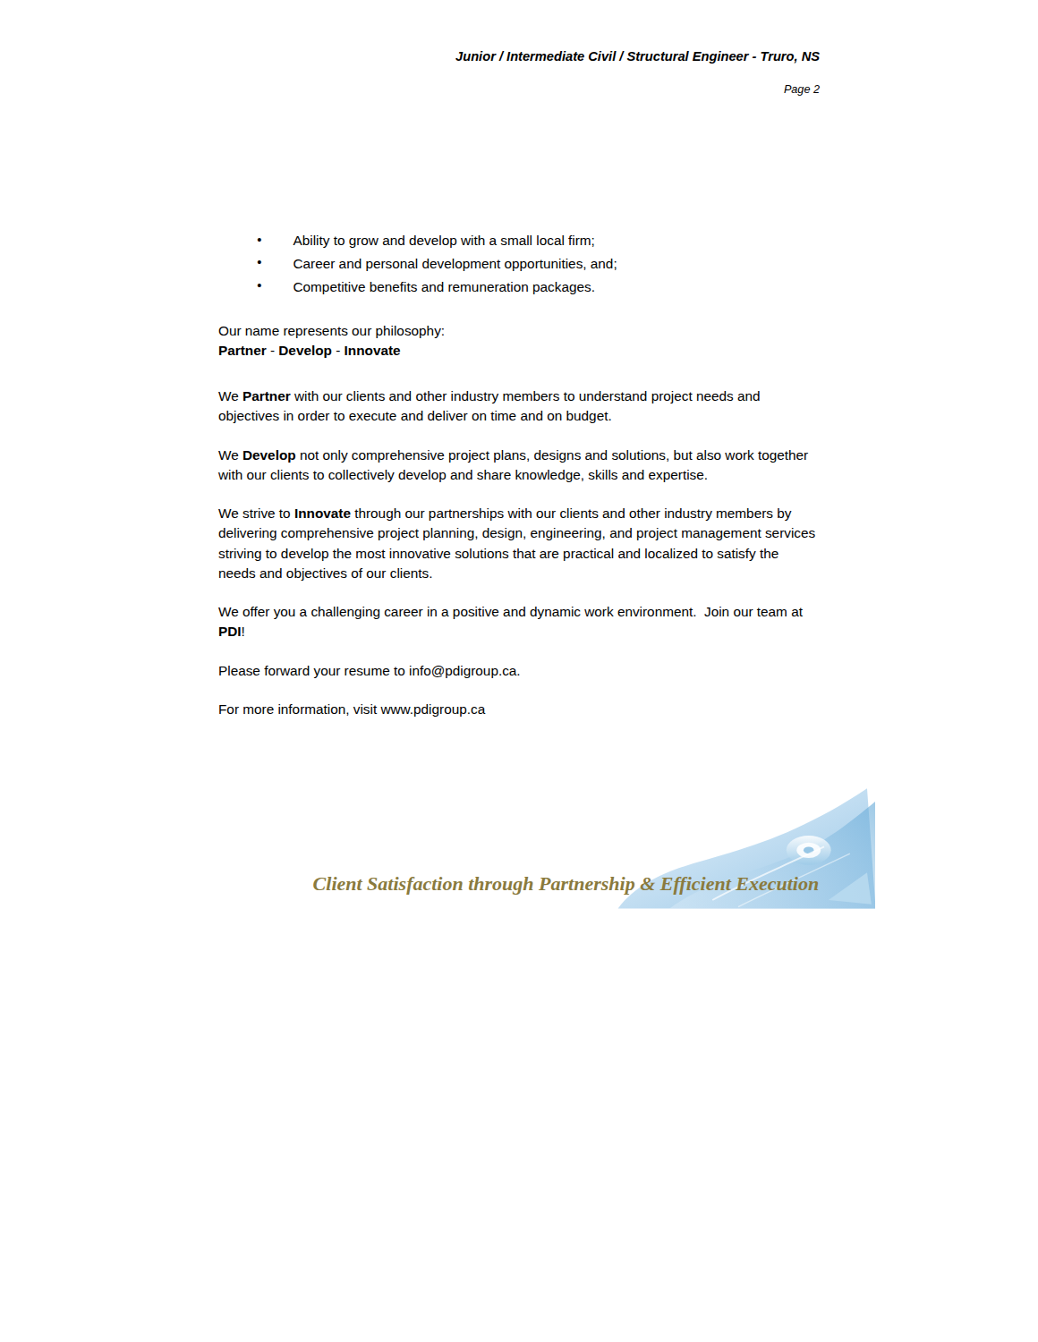Junior / Intermediate Civil / Structural Engineer - Truro, NS
Page 2
Ability to grow and develop with a small local firm;
Career and personal development opportunities, and;
Competitive benefits and remuneration packages.
Our name represents our philosophy:
Partner - Develop - Innovate
We Partner with our clients and other industry members to understand project needs and objectives in order to execute and deliver on time and on budget.
We Develop not only comprehensive project plans, designs and solutions, but also work together with our clients to collectively develop and share knowledge, skills and expertise.
We strive to Innovate through our partnerships with our clients and other industry members by delivering comprehensive project planning, design, engineering, and project management services striving to develop the most innovative solutions that are practical and localized to satisfy the needs and objectives of our clients.
We offer you a challenging career in a positive and dynamic work environment. Join our team at PDI!
Please forward your resume to info@pdigroup.ca.
For more information, visit www.pdigroup.ca
Client Satisfaction through Partnership & Efficient Execution